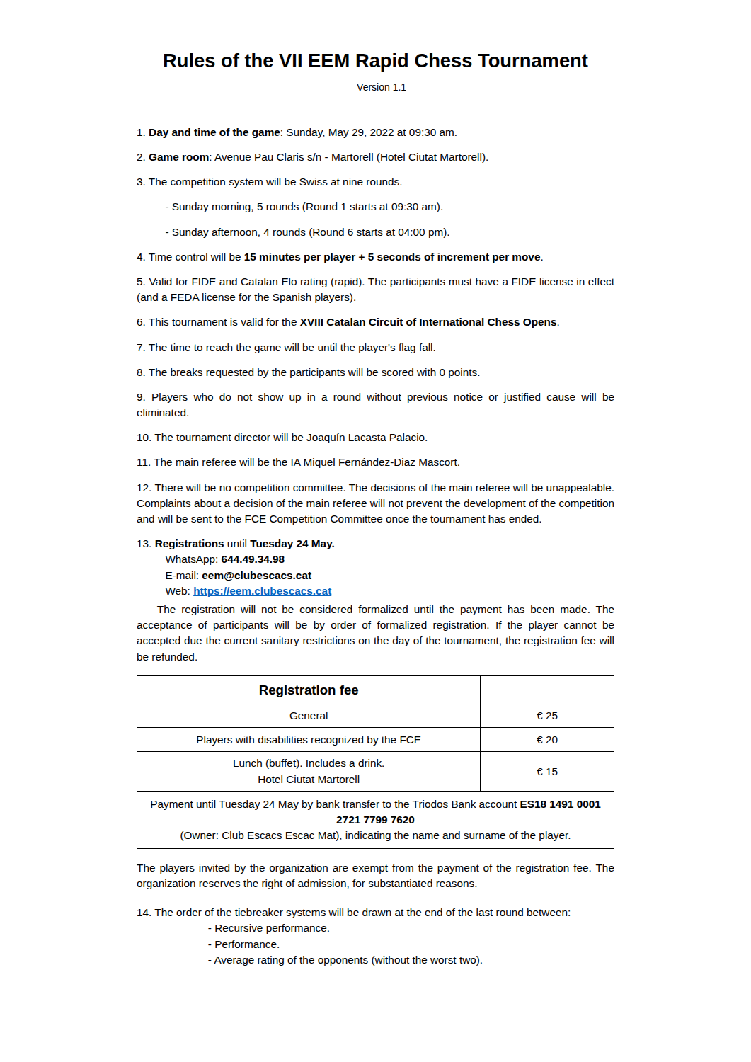Rules of the VII EEM Rapid Chess Tournament Version 1.1
1. Day and time of the game: Sunday, May 29, 2022 at 09:30 am.
2. Game room: Avenue Pau Claris s/n - Martorell (Hotel Ciutat Martorell).
3. The competition system will be Swiss at nine rounds.
- Sunday morning, 5 rounds (Round 1 starts at 09:30 am).
- Sunday afternoon, 4 rounds (Round 6 starts at 04:00 pm).
4. Time control will be 15 minutes per player + 5 seconds of increment per move.
5. Valid for FIDE and Catalan Elo rating (rapid). The participants must have a FIDE license in effect (and a FEDA license for the Spanish players).
6. This tournament is valid for the XVIII Catalan Circuit of International Chess Opens.
7. The time to reach the game will be until the player's flag fall.
8. The breaks requested by the participants will be scored with 0 points.
9. Players who do not show up in a round without previous notice or justified cause will be eliminated.
10. The tournament director will be Joaquín Lacasta Palacio.
11. The main referee will be the IA Miquel Fernández-Diaz Mascort.
12. There will be no competition committee. The decisions of the main referee will be unappealable. Complaints about a decision of the main referee will not prevent the development of the competition and will be sent to the FCE Competition Committee once the tournament has ended.
13. Registrations until Tuesday 24 May.
WhatsApp: 644.49.34.98
E-mail: eem@clubescacs.cat
Web: https://eem.clubescacs.cat
The registration will not be considered formalized until the payment has been made. The acceptance of participants will be by order of formalized registration. If the player cannot be accepted due the current sanitary restrictions on the day of the tournament, the registration fee will be refunded.
| Registration fee | |
| General | € 25 |
| Players with disabilities recognized by the FCE | € 20 |
| Lunch (buffet). Includes a drink. Hotel Ciutat Martorell | € 15 |
| Payment until Tuesday 24 May by bank transfer to the Triodos Bank account ES18 1491 0001 2721 7799 7620 (Owner: Club Escacs Escac Mat), indicating the name and surname of the player. |
The players invited by the organization are exempt from the payment of the registration fee. The organization reserves the right of admission, for substantiated reasons.
14. The order of the tiebreaker systems will be drawn at the end of the last round between:
- Recursive performance.
- Performance.
- Average rating of the opponents (without the worst two).